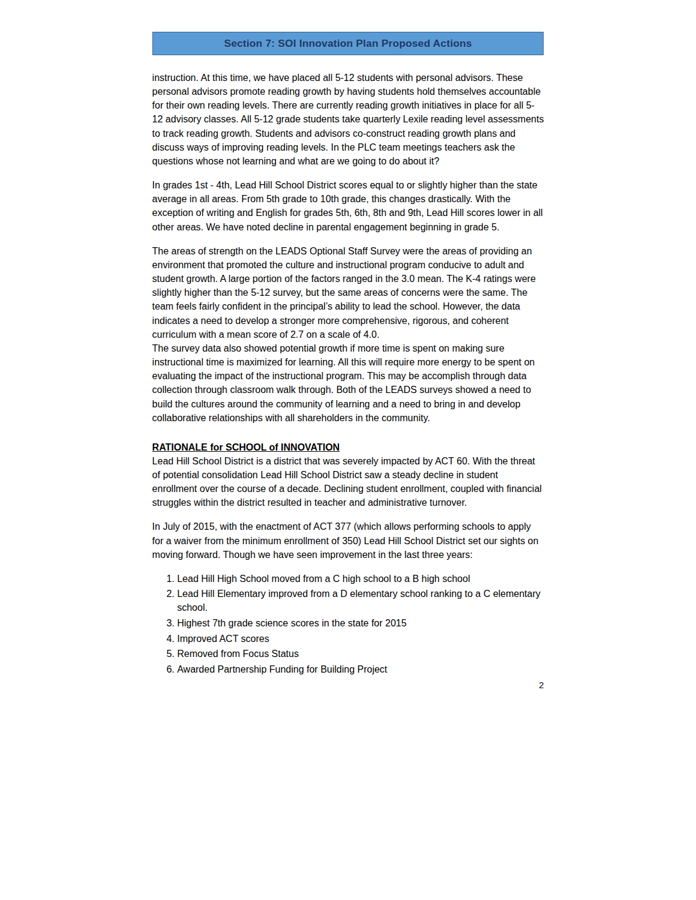Section 7: SOI Innovation Plan Proposed Actions
instruction. At this time, we have placed all 5-12 students with personal advisors. These personal advisors promote reading growth by having students hold themselves accountable for their own reading levels. There are currently reading growth initiatives in place for all 5-12 advisory classes. All 5-12 grade students take quarterly Lexile reading level assessments to track reading growth. Students and advisors co-construct reading growth plans and discuss ways of improving reading levels. In the PLC team meetings teachers ask the questions whose not learning and what are we going to do about it?
In grades 1st - 4th, Lead Hill School District scores equal to or slightly higher than the state average in all areas. From 5th grade to 10th grade, this changes drastically. With the exception of writing and English for grades 5th, 6th, 8th and 9th, Lead Hill scores lower in all other areas. We have noted decline in parental engagement beginning in grade 5.
The areas of strength on the LEADS Optional Staff Survey were the areas of providing an environment that promoted the culture and instructional program conducive to adult and student growth. A large portion of the factors ranged in the 3.0 mean. The K-4 ratings were slightly higher than the 5-12 survey, but the same areas of concerns were the same. The team feels fairly confident in the principal’s ability to lead the school. However, the data indicates a need to develop a stronger more comprehensive, rigorous, and coherent curriculum with a mean score of 2.7 on a scale of 4.0.
The survey data also showed potential growth if more time is spent on making sure instructional time is maximized for learning. All this will require more energy to be spent on evaluating the impact of the instructional program. This may be accomplish through data collection through classroom walk through. Both of the LEADS surveys showed a need to build the cultures around the community of learning and a need to bring in and develop collaborative relationships with all shareholders in the community.
RATIONALE for SCHOOL of INNOVATION
Lead Hill School District is a district that was severely impacted by ACT 60. With the threat of potential consolidation Lead Hill School District saw a steady decline in student enrollment over the course of a decade. Declining student enrollment, coupled with financial struggles within the district resulted in teacher and administrative turnover.
In July of 2015, with the enactment of ACT 377 (which allows performing schools to apply for a waiver from the minimum enrollment of 350) Lead Hill School District set our sights on moving forward. Though we have seen improvement in the last three years:
Lead Hill High School moved from a C high school to a B high school
Lead Hill Elementary improved from a D elementary school ranking to a C elementary school.
Highest 7th grade science scores in the state for 2015
Improved ACT scores
Removed from Focus Status
Awarded Partnership Funding for Building Project
2